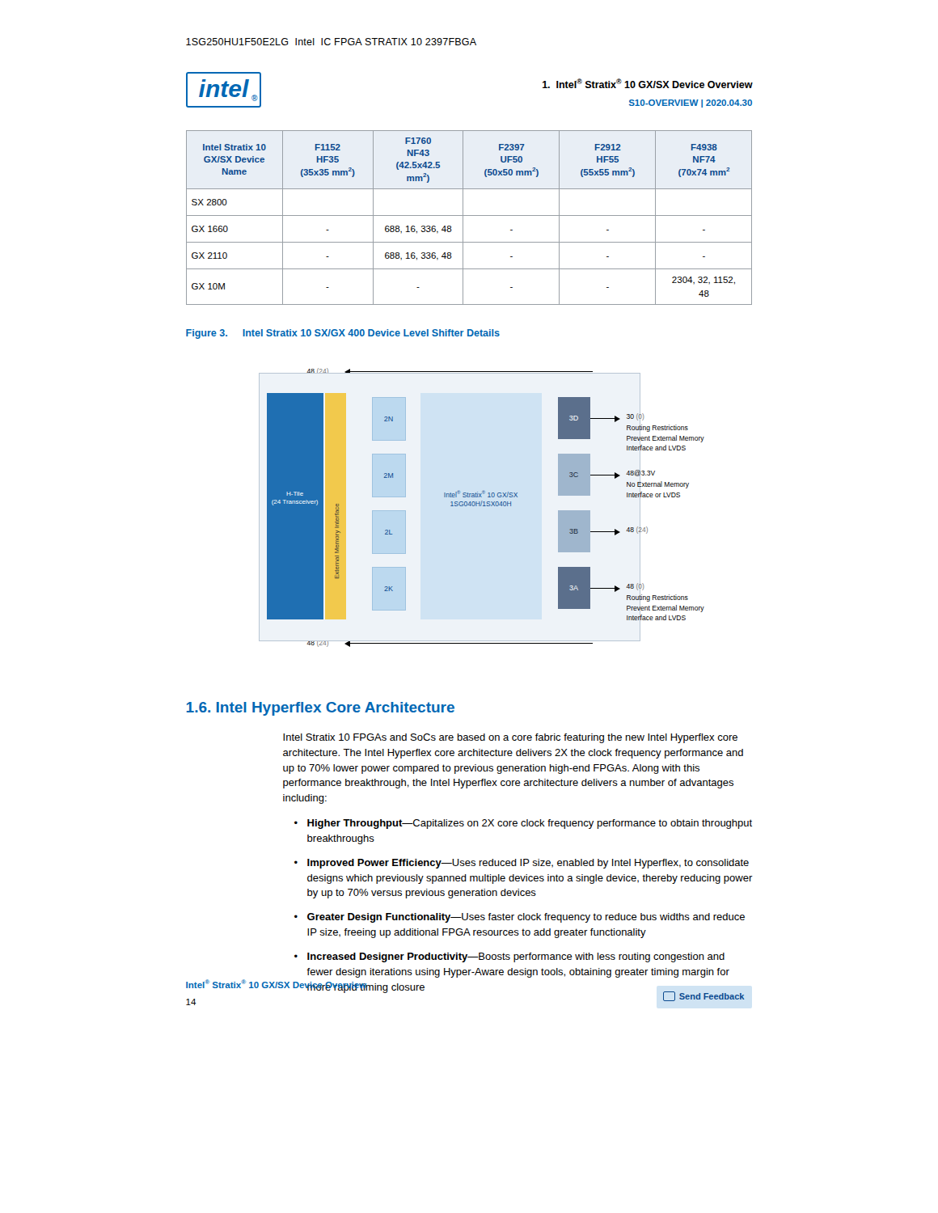1SG250HU1F50E2LG Intel IC FPGA STRATIX 10 2397FBGA
intel®
1. Intel® Stratix® 10 GX/SX Device Overview
S10-OVERVIEW | 2020.04.30
| Intel Stratix 10 GX/SX Device Name | F1152 HF35 (35x35 mm 2 ) | F1760 NF43 (42.5x42.5 mm 2 ) | F2397 UF50 (50x50 mm 2 ) | F2912 HF55 (55x55 mm 2 ) | F4938 NF74 (70x74 mm 2 |
| --- | --- | --- | --- | --- | --- |
| SX 2800 | | | | | |
| GX 1660 | - | 688, 16, 336, 48 | - | - | - |
| GX 2110 | - | 688, 16, 336, 48 | - | - | - |
| GX 10M | - | - | - | - | 2304, 32, 1152, 48 |
Figure 3. Intel Stratix 10 SX/GX 400 Device Level Shifter Details
48 (24)
48 (24)
24 Transceiver
8@3V
No External Memory
Interface or LVDS
48 (24)
48 (24)
H-Tile
(24 Transceiver)
External Memory Interface
Intel® Stratix® 10 GX/SX
1SG040H/1SX040H
2N
2M
2L
2K
3D
3C
3B
3A
30 (0)
Routing Restrictions
Prevent External Memory
Interface and LVDS
48@3.3V
No External Memory
Interface or LVDS
48 (24)
48 (0)
Routing Restrictions
Prevent External Memory
Interface and LVDS
1.6. Intel Hyperflex Core Architecture
Intel Stratix 10 FPGAs and SoCs are based on a core fabric featuring the new Intel Hyperflex core architecture. The Intel Hyperflex core architecture delivers 2X the clock frequency performance and up to 70% lower power compared to previous generation high-end FPGAs. Along with this performance breakthrough, the Intel Hyperflex core architecture delivers a number of advantages including:
Higher Throughput—Capitalizes on 2X core clock frequency performance to obtain throughput breakthroughs
Improved Power Efficiency—Uses reduced IP size, enabled by Intel Hyperflex, to consolidate designs which previously spanned multiple devices into a single device, thereby reducing power by up to 70% versus previous generation devices
Greater Design Functionality—Uses faster clock frequency to reduce bus widths and reduce IP size, freeing up additional FPGA resources to add greater functionality
Increased Designer Productivity—Boosts performance with less routing congestion and fewer design iterations using Hyper-Aware design tools, obtaining greater timing margin for more rapid timing closure
Intel® Stratix® 10 GX/SX Device Overview
14
Send Feedback